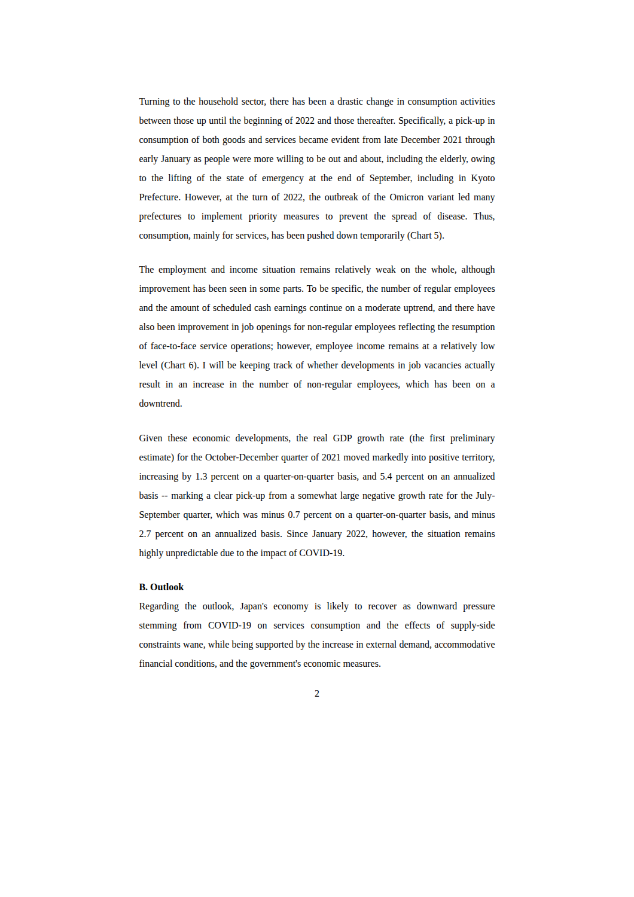Turning to the household sector, there has been a drastic change in consumption activities between those up until the beginning of 2022 and those thereafter. Specifically, a pick-up in consumption of both goods and services became evident from late December 2021 through early January as people were more willing to be out and about, including the elderly, owing to the lifting of the state of emergency at the end of September, including in Kyoto Prefecture. However, at the turn of 2022, the outbreak of the Omicron variant led many prefectures to implement priority measures to prevent the spread of disease. Thus, consumption, mainly for services, has been pushed down temporarily (Chart 5).
The employment and income situation remains relatively weak on the whole, although improvement has been seen in some parts. To be specific, the number of regular employees and the amount of scheduled cash earnings continue on a moderate uptrend, and there have also been improvement in job openings for non-regular employees reflecting the resumption of face-to-face service operations; however, employee income remains at a relatively low level (Chart 6). I will be keeping track of whether developments in job vacancies actually result in an increase in the number of non-regular employees, which has been on a downtrend.
Given these economic developments, the real GDP growth rate (the first preliminary estimate) for the October-December quarter of 2021 moved markedly into positive territory, increasing by 1.3 percent on a quarter-on-quarter basis, and 5.4 percent on an annualized basis -- marking a clear pick-up from a somewhat large negative growth rate for the July-September quarter, which was minus 0.7 percent on a quarter-on-quarter basis, and minus 2.7 percent on an annualized basis. Since January 2022, however, the situation remains highly unpredictable due to the impact of COVID-19.
B. Outlook
Regarding the outlook, Japan's economy is likely to recover as downward pressure stemming from COVID-19 on services consumption and the effects of supply-side constraints wane, while being supported by the increase in external demand, accommodative financial conditions, and the government's economic measures.
2